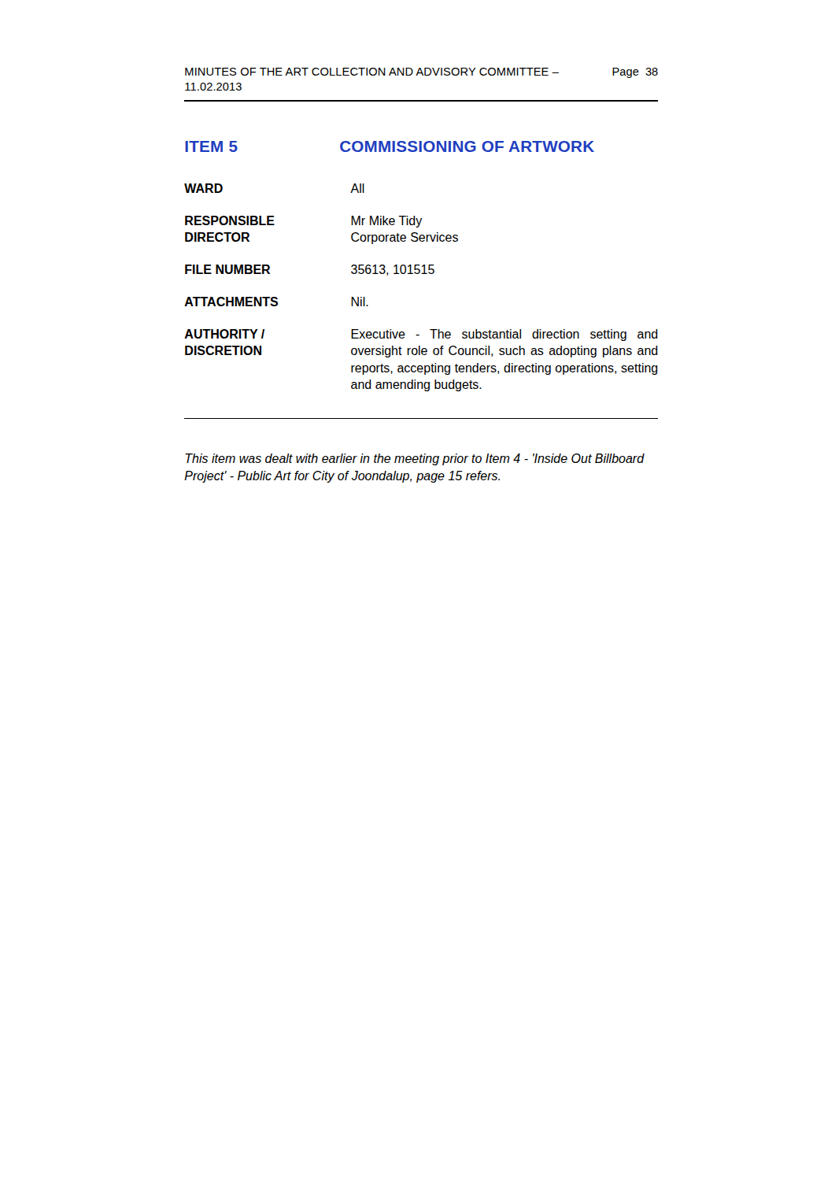MINUTES OF THE ART COLLECTION AND ADVISORY COMMITTEE – 11.02.2013 Page 38
ITEM 5 COMMISSIONING OF ARTWORK
| WARD | All |
| RESPONSIBLE DIRECTOR | Mr Mike Tidy Corporate Services |
| FILE NUMBER | 35613, 101515 |
| ATTACHMENTS | Nil. |
| AUTHORITY / DISCRETION | Executive - The substantial direction setting and oversight role of Council, such as adopting plans and reports, accepting tenders, directing operations, setting and amending budgets. |
This item was dealt with earlier in the meeting prior to Item 4 - 'Inside Out Billboard Project' - Public Art for City of Joondalup, page 15 refers.